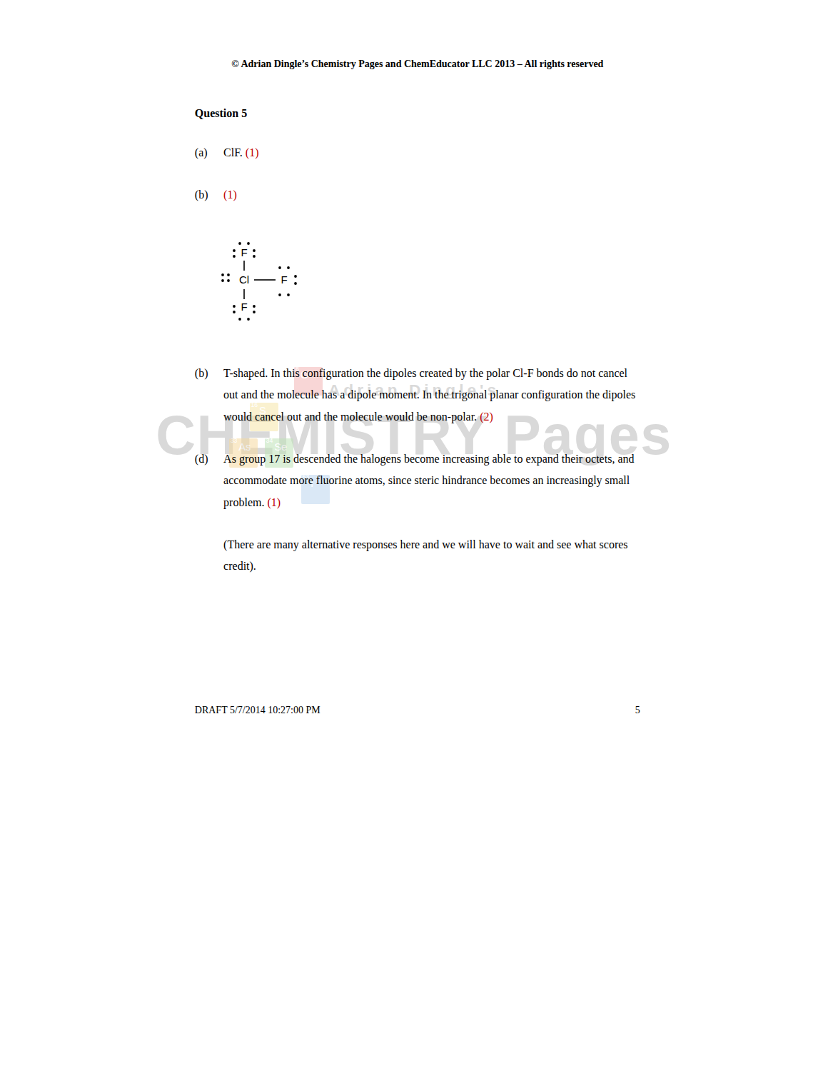Adrian Dingle's
CHEMISTRY Pages
8O
16S
33As
34Se
53I
© Adrian Dingle’s Chemistry Pages and ChemEducator LLC 2013 – All rights reserved
Question 5
(a) ClF. (1)
(b) (1)
F Cl F F
(b) T-shaped. In this configuration the dipoles created by the polar Cl-F bonds do not cancel out and the molecule has a dipole moment. In the trigonal planar configuration the dipoles would cancel out and the molecule would be non-polar. (2)
(d) As group 17 is descended the halogens become increasing able to expand their octets, and accommodate more fluorine atoms, since steric hindrance becomes an increasingly small problem. (1)
(There are many alternative responses here and we will have to wait and see what scores credit).
DRAFT 5/7/2014 10:27:00 PM 5